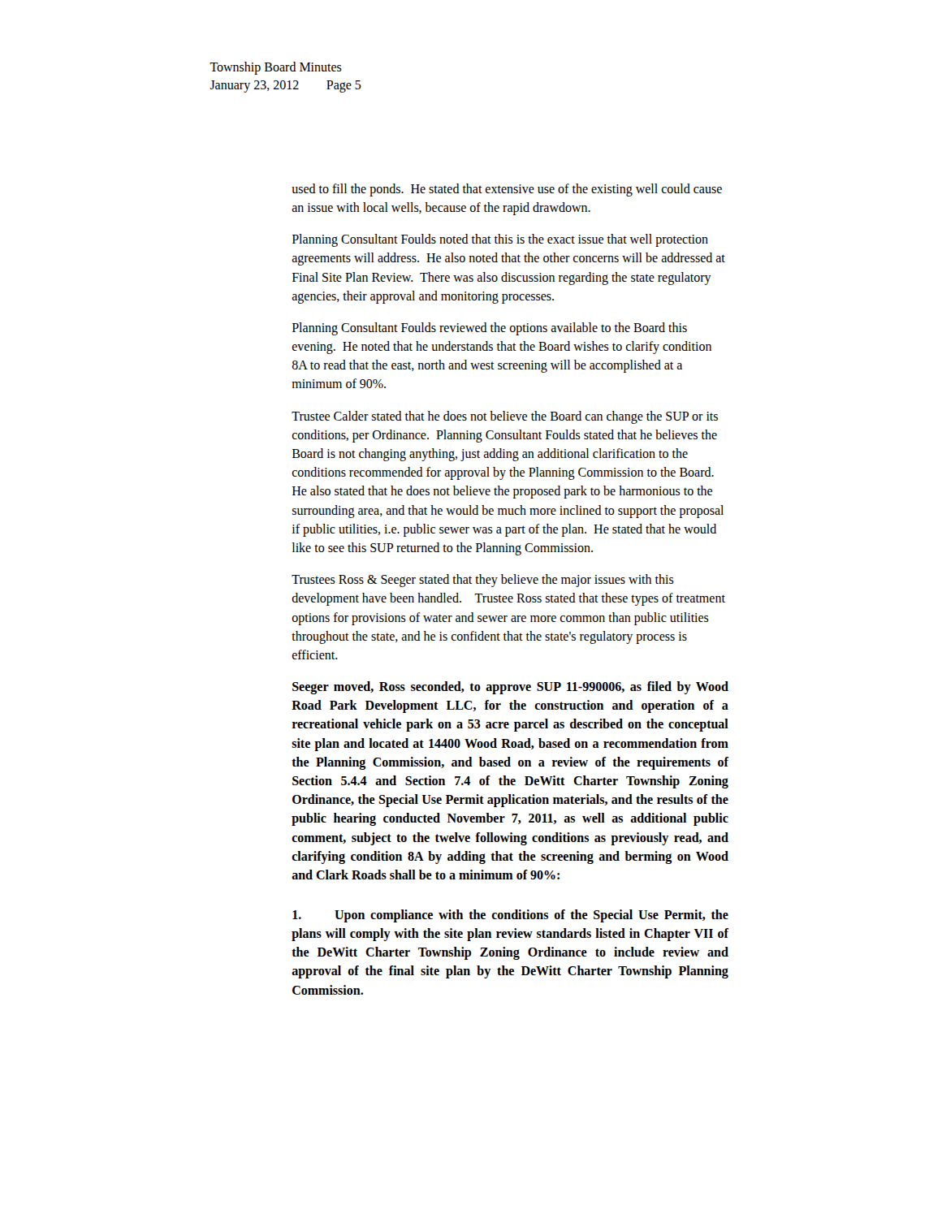Township Board Minutes
January 23, 2012Page 5
used to fill the ponds. He stated that extensive use of the existing well could cause an issue with local wells, because of the rapid drawdown.
Planning Consultant Foulds noted that this is the exact issue that well protection agreements will address. He also noted that the other concerns will be addressed at Final Site Plan Review. There was also discussion regarding the state regulatory agencies, their approval and monitoring processes.
Planning Consultant Foulds reviewed the options available to the Board this evening. He noted that he understands that the Board wishes to clarify condition 8A to read that the east, north and west screening will be accomplished at a minimum of 90%.
Trustee Calder stated that he does not believe the Board can change the SUP or its conditions, per Ordinance. Planning Consultant Foulds stated that he believes the Board is not changing anything, just adding an additional clarification to the conditions recommended for approval by the Planning Commission to the Board. He also stated that he does not believe the proposed park to be harmonious to the surrounding area, and that he would be much more inclined to support the proposal if public utilities, i.e. public sewer was a part of the plan. He stated that he would like to see this SUP returned to the Planning Commission.
Trustees Ross & Seeger stated that they believe the major issues with this development have been handled. Trustee Ross stated that these types of treatment options for provisions of water and sewer are more common than public utilities throughout the state, and he is confident that the state's regulatory process is efficient.
Seeger moved, Ross seconded, to approve SUP 11-990006, as filed by Wood Road Park Development LLC, for the construction and operation of a recreational vehicle park on a 53 acre parcel as described on the conceptual site plan and located at 14400 Wood Road, based on a recommendation from the Planning Commission, and based on a review of the requirements of Section 5.4.4 and Section 7.4 of the DeWitt Charter Township Zoning Ordinance, the Special Use Permit application materials, and the results of the public hearing conducted November 7, 2011, as well as additional public comment, subject to the twelve following conditions as previously read, and clarifying condition 8A by adding that the screening and berming on Wood and Clark Roads shall be to a minimum of 90%:
1. Upon compliance with the conditions of the Special Use Permit, the plans will comply with the site plan review standards listed in Chapter VII of the DeWitt Charter Township Zoning Ordinance to include review and approval of the final site plan by the DeWitt Charter Township Planning Commission.